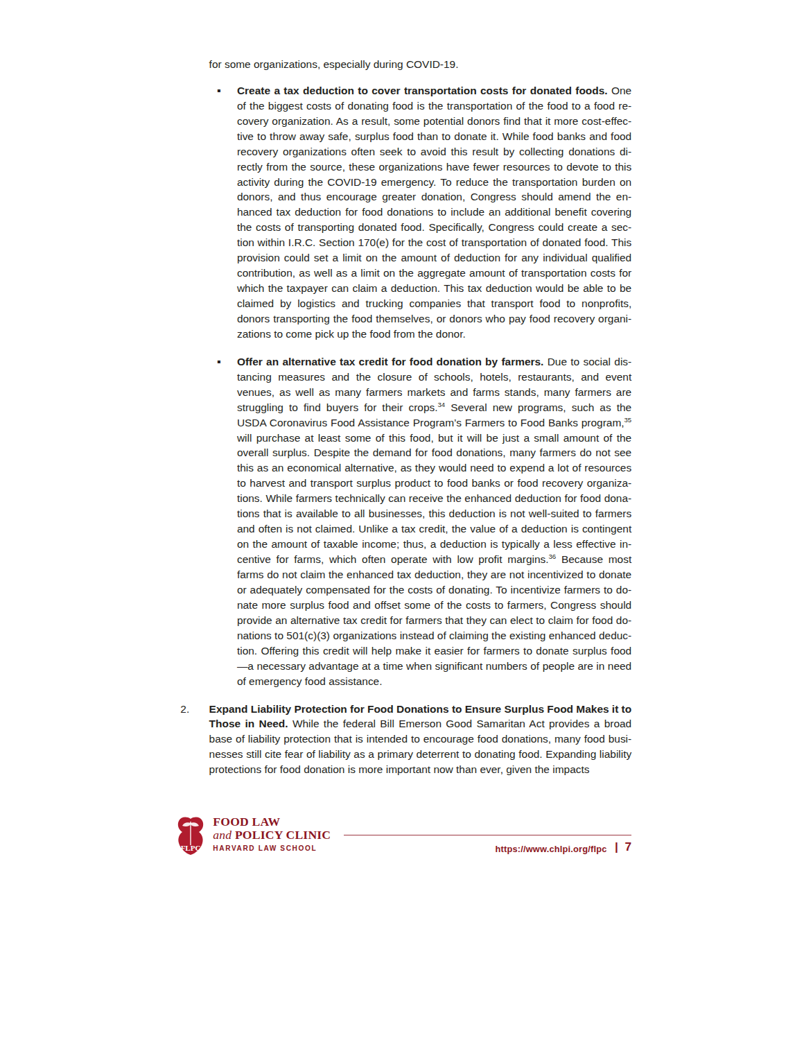for some organizations, especially during COVID-19.
Create a tax deduction to cover transportation costs for donated foods. One of the biggest costs of donating food is the transportation of the food to a food recovery organization. As a result, some potential donors find that it more cost-effective to throw away safe, surplus food than to donate it. While food banks and food recovery organizations often seek to avoid this result by collecting donations directly from the source, these organizations have fewer resources to devote to this activity during the COVID-19 emergency. To reduce the transportation burden on donors, and thus encourage greater donation, Congress should amend the enhanced tax deduction for food donations to include an additional benefit covering the costs of transporting donated food. Specifically, Congress could create a section within I.R.C. Section 170(e) for the cost of transportation of donated food. This provision could set a limit on the amount of deduction for any individual qualified contribution, as well as a limit on the aggregate amount of transportation costs for which the taxpayer can claim a deduction. This tax deduction would be able to be claimed by logistics and trucking companies that transport food to nonprofits, donors transporting the food themselves, or donors who pay food recovery organizations to come pick up the food from the donor.
Offer an alternative tax credit for food donation by farmers. Due to social distancing measures and the closure of schools, hotels, restaurants, and event venues, as well as many farmers markets and farms stands, many farmers are struggling to find buyers for their crops.34 Several new programs, such as the USDA Coronavirus Food Assistance Program’s Farmers to Food Banks program,35 will purchase at least some of this food, but it will be just a small amount of the overall surplus. Despite the demand for food donations, many farmers do not see this as an economical alternative, as they would need to expend a lot of resources to harvest and transport surplus product to food banks or food recovery organizations. While farmers technically can receive the enhanced deduction for food donations that is available to all businesses, this deduction is not well-suited to farmers and often is not claimed. Unlike a tax credit, the value of a deduction is contingent on the amount of taxable income; thus, a deduction is typically a less effective incentive for farms, which often operate with low profit margins.36 Because most farms do not claim the enhanced tax deduction, they are not incentivized to donate or adequately compensated for the costs of donating. To incentivize farmers to donate more surplus food and offset some of the costs to farmers, Congress should provide an alternative tax credit for farmers that they can elect to claim for food donations to 501(c)(3) organizations instead of claiming the existing enhanced deduction. Offering this credit will help make it easier for farmers to donate surplus food—a necessary advantage at a time when significant numbers of people are in need of emergency food assistance.
Expand Liability Protection for Food Donations to Ensure Surplus Food Makes it to Those in Need. While the federal Bill Emerson Good Samaritan Act provides a broad base of liability protection that is intended to encourage food donations, many food businesses still cite fear of liability as a primary deterrent to donating food. Expanding liability protections for food donation is more important now than ever, given the impacts
FLPC
FOOD LAW
and POLICY CLINIC
HARVARD LAW SCHOOL
https://www.chlpi.org/flpc | 7